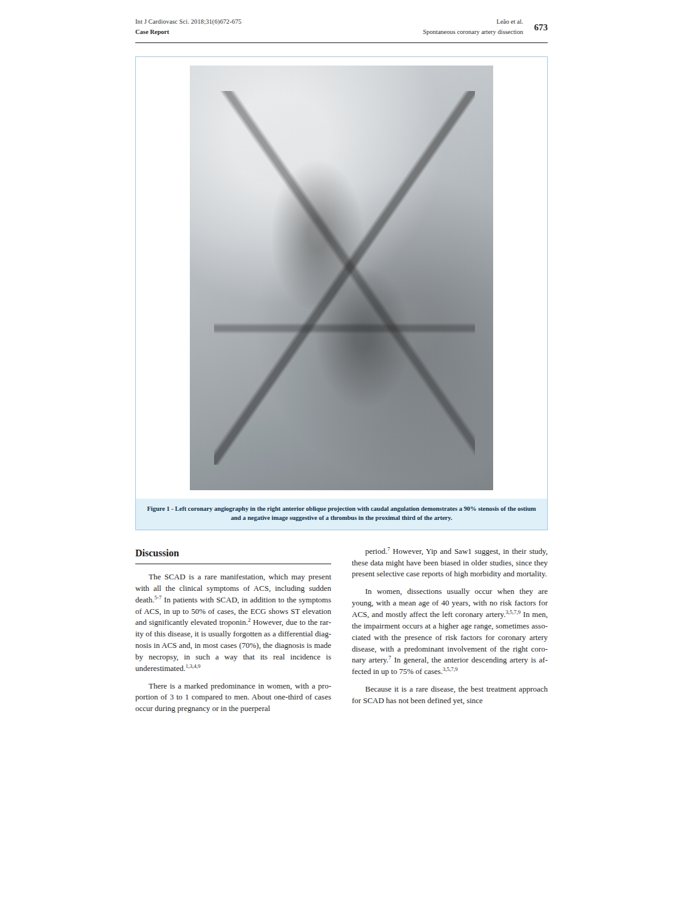Int J Cardiovasc Sci. 2018;31(6)672-675
Case Report
Leão et al.
Spontaneous coronary artery dissection
673
Figure 1 - Left coronary angiography in the right anterior oblique projection with caudal angulation demonstrates a 90% stenosis of the ostium and a negative image suggestive of a thrombus in the proximal third of the artery.
Discussion
The SCAD is a rare manifestation, which may present with all the clinical symptoms of ACS, including sudden death.5-7 In patients with SCAD, in addition to the symptoms of ACS, in up to 50% of cases, the ECG shows ST elevation and significantly elevated troponin.2 However, due to the rarity of this disease, it is usually forgotten as a differential diagnosis in ACS and, in most cases (70%), the diagnosis is made by necropsy, in such a way that its real incidence is underestimated.1,3,4,9
There is a marked predominance in women, with a proportion of 3 to 1 compared to men. About one-third of cases occur during pregnancy or in the puerperal
period.7 However, Yip and Saw1 suggest, in their study, these data might have been biased in older studies, since they present selective case reports of high morbidity and mortality.
In women, dissections usually occur when they are young, with a mean age of 40 years, with no risk factors for ACS, and mostly affect the left coronary artery.3,5,7,9 In men, the impairment occurs at a higher age range, sometimes associated with the presence of risk factors for coronary artery disease, with a predominant involvement of the right coronary artery.7 In general, the anterior descending artery is affected in up to 75% of cases.3,5,7,9
Because it is a rare disease, the best treatment approach for SCAD has not been defined yet, since